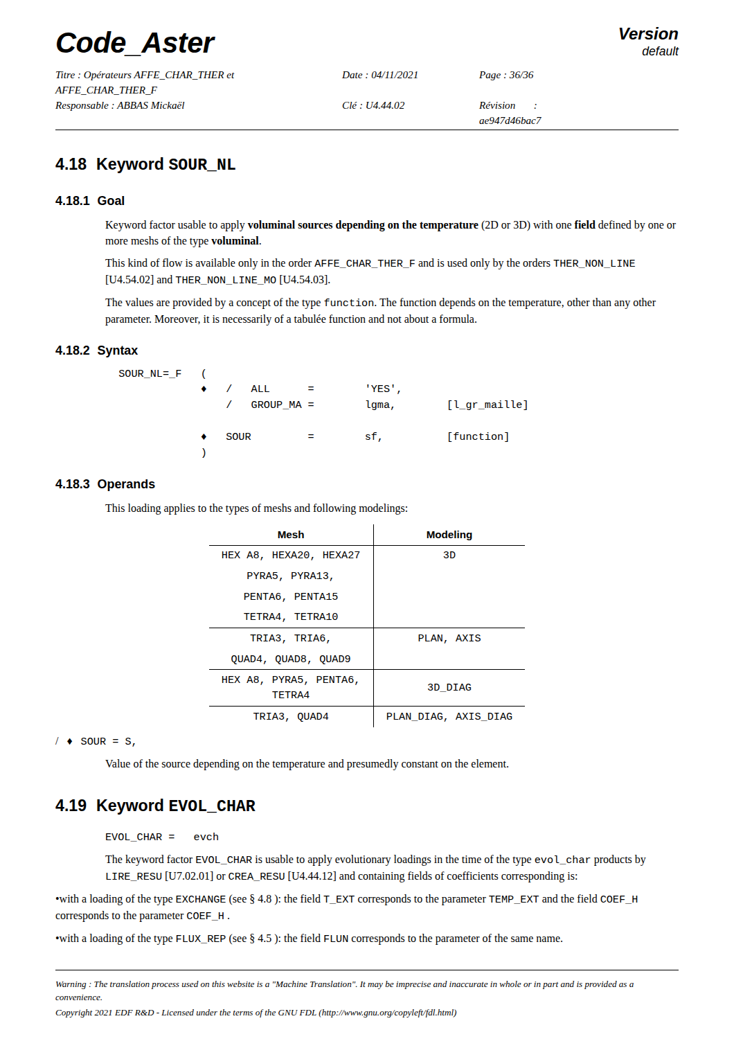Version
default
Code_Aster
| Titre : Opérateurs AFFE_CHAR_THER et AFFE_CHAR_THER_F | Date : 04/11/2021 | Page : 36/36 |
| Responsable : ABBAS Mickaël | Clé : U4.44.02 | Révision : ae947d46bac7 |
4.18 Keyword SOUR_NL
4.18.1 Goal
Keyword factor usable to apply voluminal sources depending on the temperature (2D or 3D) with one field defined by one or more meshs of the type voluminal.
This kind of flow is available only in the order AFFE_CHAR_THER_F and is used only by the orders THER_NON_LINE [U4.54.02] and THER_NON_LINE_MO [U4.54.03].
The values are provided by a concept of the type function. The function depends on the temperature, other than any other parameter. Moreover, it is necessarily of a tabulée function and not about a formula.
4.18.2 Syntax
SOUR_NL=_F   (
             ♦   /   ALL      =        'YES',
                 /   GROUP_MA =        lgma,        [l_gr_maille]

             ♦   SOUR         =        sf,          [function]
             )
4.18.3 Operands
This loading applies to the types of meshs and following modelings:
| Mesh | Modeling |
| --- | --- |
| HEX A8, HEXA20, HEXA27 | 3D |
| PYRA5, PYRA13, | |
| PENTA6, PENTA15 | |
| TETRA4, TETRA10 | |
| TRIA3, TRIA6, | PLAN, AXIS |
| QUAD4, QUAD8, QUAD9 | |
| HEX A8, PYRA5, PENTA6, TETRA4 | 3D_DIAG |
| TRIA3, QUAD4 | PLAN_DIAG, AXIS_DIAG |
/ ♦ SOUR = S,
Value of the source depending on the temperature and presumedly constant on the element.
4.19 Keyword EVOL_CHAR
EVOL_CHAR = evch
The keyword factor EVOL_CHAR is usable to apply evolutionary loadings in the time of the type evol_char products by LIRE_RESU [U7.02.01] or CREA_RESU [U4.44.12] and containing fields of coefficients corresponding is:
•with a loading of the type EXCHANGE (see § 4.8 ): the field T_EXT corresponds to the parameter TEMP_EXT and the field COEF_H corresponds to the parameter COEF_H .
•with a loading of the type FLUX_REP (see § 4.5 ): the field FLUN corresponds to the parameter of the same name.
Warning : The translation process used on this website is a "Machine Translation". It may be imprecise and inaccurate in whole or in part and is provided as a convenience.
Copyright 2021 EDF R&D - Licensed under the terms of the GNU FDL (http://www.gnu.org/copyleft/fdl.html)